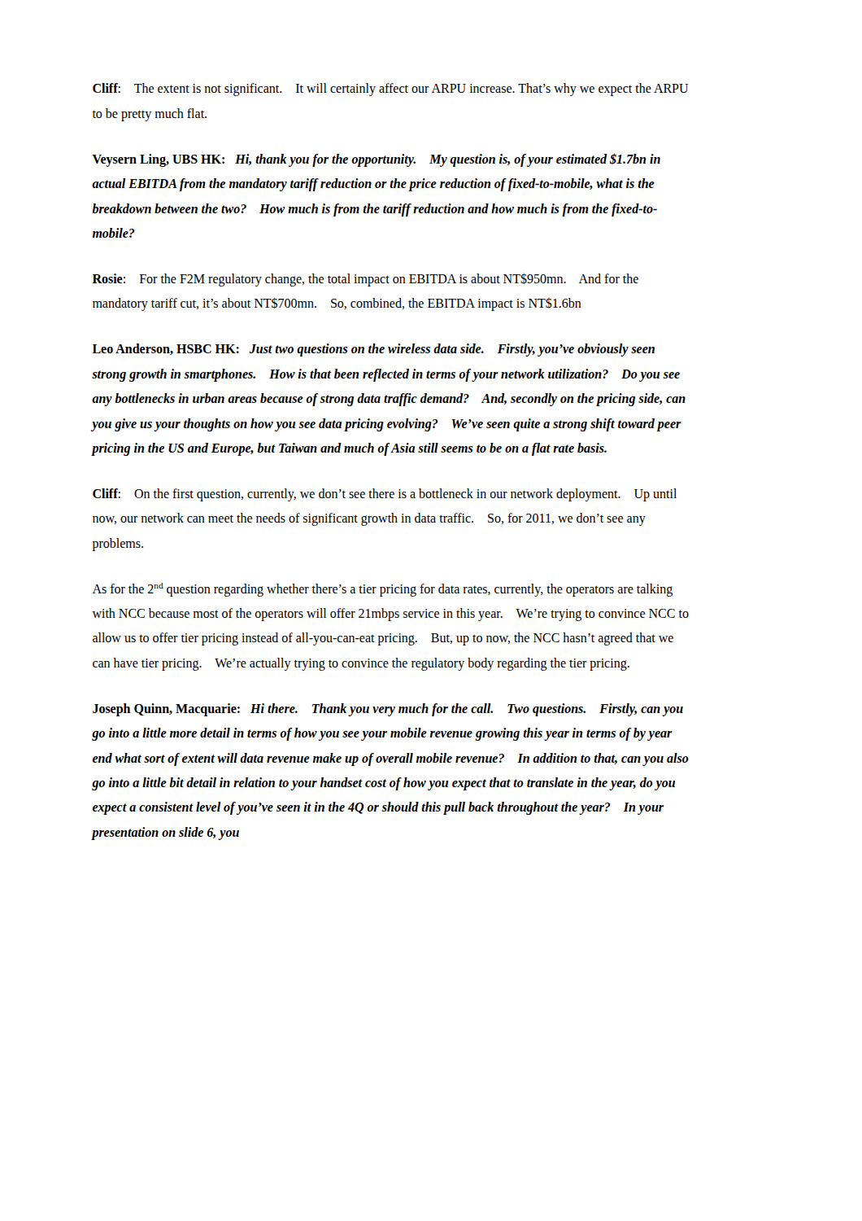Cliff: The extent is not significant. It will certainly affect our ARPU increase. That’s why we expect the ARPU to be pretty much flat.
Veysern Ling, UBS HK: Hi, thank you for the opportunity. My question is, of your estimated $1.7bn in actual EBITDA from the mandatory tariff reduction or the price reduction of fixed-to-mobile, what is the breakdown between the two? How much is from the tariff reduction and how much is from the fixed-to-mobile?
Rosie: For the F2M regulatory change, the total impact on EBITDA is about NT$950mn. And for the mandatory tariff cut, it’s about NT$700mn. So, combined, the EBITDA impact is NT$1.6bn
Leo Anderson, HSBC HK: Just two questions on the wireless data side. Firstly, you’ve obviously seen strong growth in smartphones. How is that been reflected in terms of your network utilization? Do you see any bottlenecks in urban areas because of strong data traffic demand? And, secondly on the pricing side, can you give us your thoughts on how you see data pricing evolving? We’ve seen quite a strong shift toward peer pricing in the US and Europe, but Taiwan and much of Asia still seems to be on a flat rate basis.
Cliff: On the first question, currently, we don’t see there is a bottleneck in our network deployment. Up until now, our network can meet the needs of significant growth in data traffic. So, for 2011, we don’t see any problems.
As for the 2nd question regarding whether there’s a tier pricing for data rates, currently, the operators are talking with NCC because most of the operators will offer 21mbps service in this year. We’re trying to convince NCC to allow us to offer tier pricing instead of all-you-can-eat pricing. But, up to now, the NCC hasn’t agreed that we can have tier pricing. We’re actually trying to convince the regulatory body regarding the tier pricing.
Joseph Quinn, Macquarie: Hi there. Thank you very much for the call. Two questions. Firstly, can you go into a little more detail in terms of how you see your mobile revenue growing this year in terms of by year end what sort of extent will data revenue make up of overall mobile revenue? In addition to that, can you also go into a little bit detail in relation to your handset cost of how you expect that to translate in the year, do you expect a consistent level of you’ve seen it in the 4Q or should this pull back throughout the year? In your presentation on slide 6, you